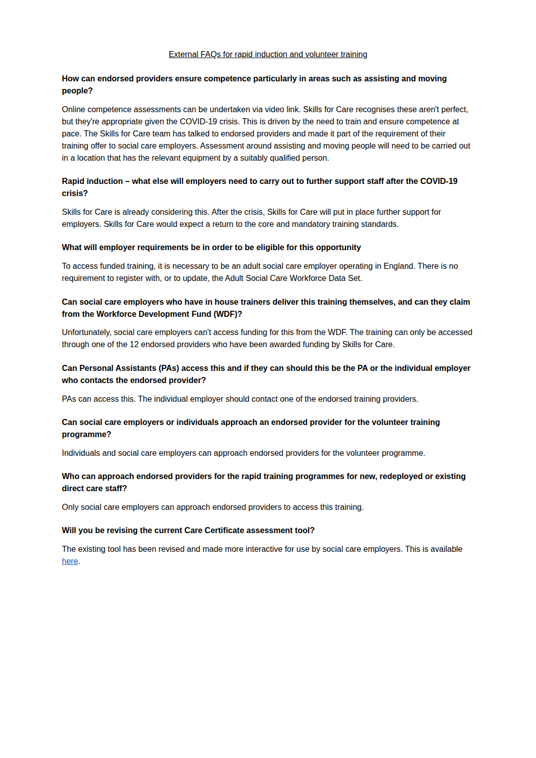External FAQs for rapid induction and volunteer training
How can endorsed providers ensure competence particularly in areas such as assisting and moving people?
Online competence assessments can be undertaken via video link. Skills for Care recognises these aren't perfect, but they're appropriate given the COVID-19 crisis. This is driven by the need to train and ensure competence at pace. The Skills for Care team has talked to endorsed providers and made it part of the requirement of their training offer to social care employers. Assessment around assisting and moving people will need to be carried out in a location that has the relevant equipment by a suitably qualified person.
Rapid induction – what else will employers need to carry out to further support staff after the COVID-19 crisis?
Skills for Care is already considering this. After the crisis, Skills for Care will put in place further support for employers. Skills for Care would expect a return to the core and mandatory training standards.
What will employer requirements be in order to be eligible for this opportunity
To access funded training, it is necessary to be an adult social care employer operating in England. There is no requirement to register with, or to update, the Adult Social Care Workforce Data Set.
Can social care employers who have in house trainers deliver this training themselves, and can they claim from the Workforce Development Fund (WDF)?
Unfortunately, social care employers can't access funding for this from the WDF. The training can only be accessed through one of the 12 endorsed providers who have been awarded funding by Skills for Care.
Can Personal Assistants (PAs) access this and if they can should this be the PA or the individual employer who contacts the endorsed provider?
PAs can access this. The individual employer should contact one of the endorsed training providers.
Can social care employers or individuals approach an endorsed provider for the volunteer training programme?
Individuals and social care employers can approach endorsed providers for the volunteer programme.
Who can approach endorsed providers for the rapid training programmes for new, redeployed or existing direct care staff?
Only social care employers can approach endorsed providers to access this training.
Will you be revising the current Care Certificate assessment tool?
The existing tool has been revised and made more interactive for use by social care employers. This is available here.